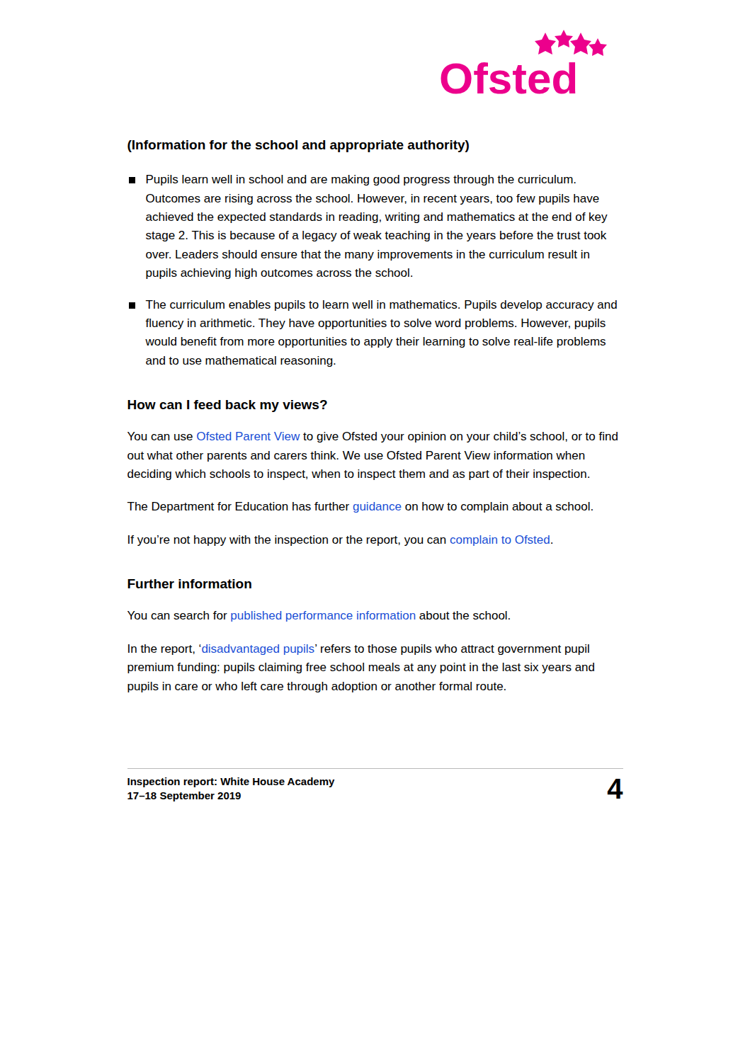Ofsted
(Information for the school and appropriate authority)
Pupils learn well in school and are making good progress through the curriculum. Outcomes are rising across the school. However, in recent years, too few pupils have achieved the expected standards in reading, writing and mathematics at the end of key stage 2. This is because of a legacy of weak teaching in the years before the trust took over. Leaders should ensure that the many improvements in the curriculum result in pupils achieving high outcomes across the school.
The curriculum enables pupils to learn well in mathematics. Pupils develop accuracy and fluency in arithmetic. They have opportunities to solve word problems. However, pupils would benefit from more opportunities to apply their learning to solve real-life problems and to use mathematical reasoning.
How can I feed back my views?
You can use Ofsted Parent View to give Ofsted your opinion on your child’s school, or to find out what other parents and carers think. We use Ofsted Parent View information when deciding which schools to inspect, when to inspect them and as part of their inspection.
The Department for Education has further guidance on how to complain about a school.
If you’re not happy with the inspection or the report, you can complain to Ofsted.
Further information
You can search for published performance information about the school.
In the report, ‘disadvantaged pupils’ refers to those pupils who attract government pupil premium funding: pupils claiming free school meals at any point in the last six years and pupils in care or who left care through adoption or another formal route.
Inspection report: White House Academy
17–18 September 2019
4